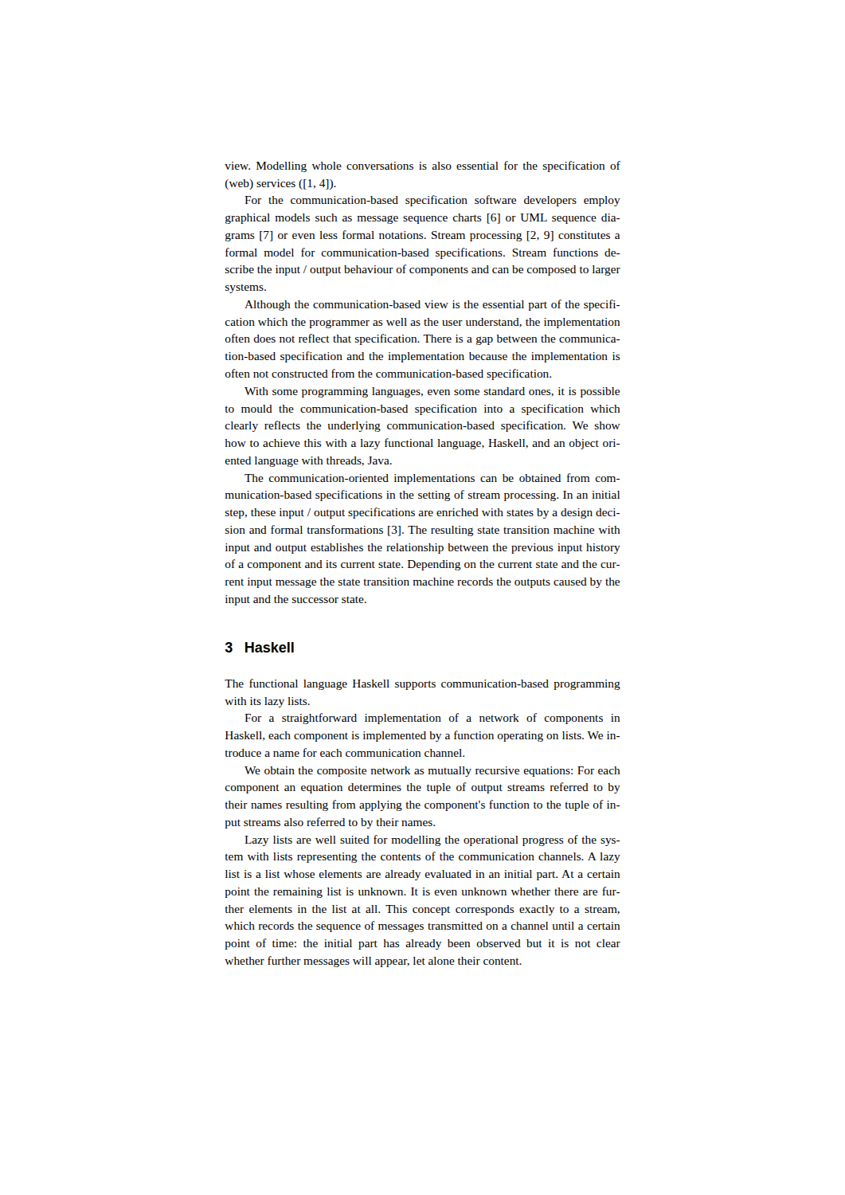view. Modelling whole conversations is also essential for the specification of (web) services ([1, 4]).
For the communication-based specification software developers employ graphical models such as message sequence charts [6] or UML sequence diagrams [7] or even less formal notations. Stream processing [2, 9] constitutes a formal model for communication-based specifications. Stream functions describe the input / output behaviour of components and can be composed to larger systems.
Although the communication-based view is the essential part of the specification which the programmer as well as the user understand, the implementation often does not reflect that specification. There is a gap between the communication-based specification and the implementation because the implementation is often not constructed from the communication-based specification.
With some programming languages, even some standard ones, it is possible to mould the communication-based specification into a specification which clearly reflects the underlying communication-based specification. We show how to achieve this with a lazy functional language, Haskell, and an object oriented language with threads, Java.
The communication-oriented implementations can be obtained from communication-based specifications in the setting of stream processing. In an initial step, these input / output specifications are enriched with states by a design decision and formal transformations [3]. The resulting state transition machine with input and output establishes the relationship between the previous input history of a component and its current state. Depending on the current state and the current input message the state transition machine records the outputs caused by the input and the successor state.
3 Haskell
The functional language Haskell supports communication-based programming with its lazy lists.
For a straightforward implementation of a network of components in Haskell, each component is implemented by a function operating on lists. We introduce a name for each communication channel.
We obtain the composite network as mutually recursive equations: For each component an equation determines the tuple of output streams referred to by their names resulting from applying the component's function to the tuple of input streams also referred to by their names.
Lazy lists are well suited for modelling the operational progress of the system with lists representing the contents of the communication channels. A lazy list is a list whose elements are already evaluated in an initial part. At a certain point the remaining list is unknown. It is even unknown whether there are further elements in the list at all. This concept corresponds exactly to a stream, which records the sequence of messages transmitted on a channel until a certain point of time: the initial part has already been observed but it is not clear whether further messages will appear, let alone their content.